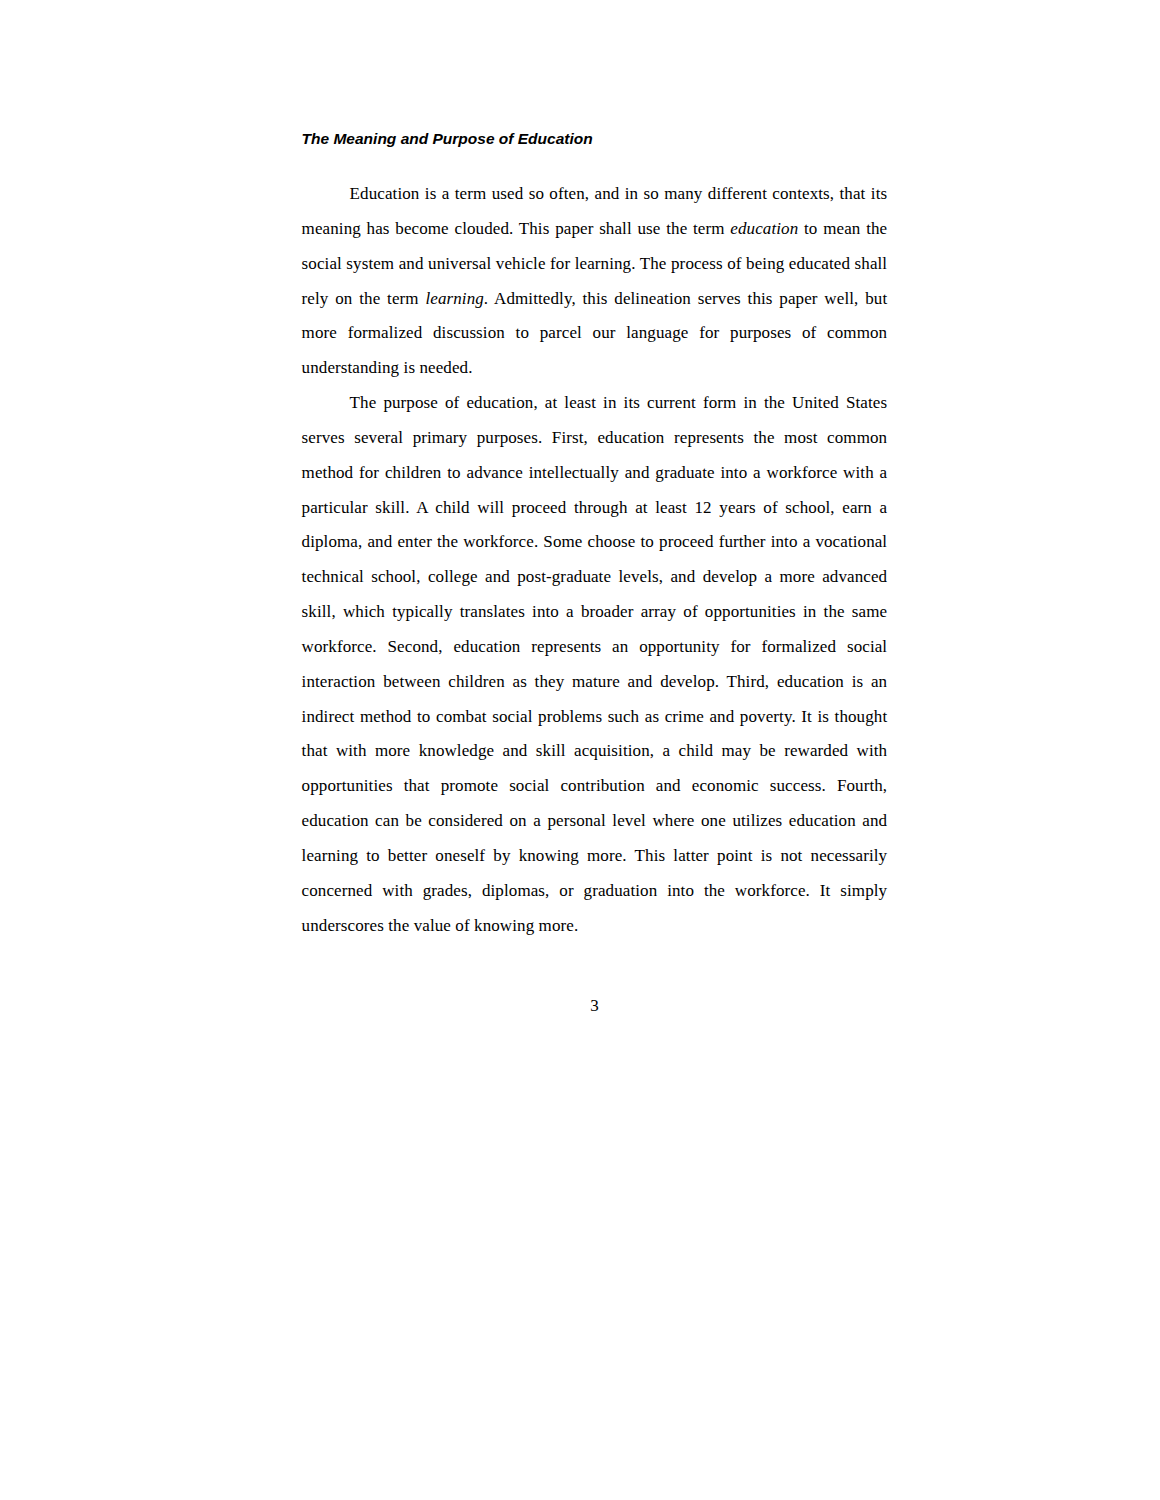The Meaning and Purpose of Education
Education is a term used so often, and in so many different contexts, that its meaning has become clouded. This paper shall use the term education to mean the social system and universal vehicle for learning. The process of being educated shall rely on the term learning. Admittedly, this delineation serves this paper well, but more formalized discussion to parcel our language for purposes of common understanding is needed.
The purpose of education, at least in its current form in the United States serves several primary purposes. First, education represents the most common method for children to advance intellectually and graduate into a workforce with a particular skill. A child will proceed through at least 12 years of school, earn a diploma, and enter the workforce. Some choose to proceed further into a vocational technical school, college and post-graduate levels, and develop a more advanced skill, which typically translates into a broader array of opportunities in the same workforce. Second, education represents an opportunity for formalized social interaction between children as they mature and develop. Third, education is an indirect method to combat social problems such as crime and poverty. It is thought that with more knowledge and skill acquisition, a child may be rewarded with opportunities that promote social contribution and economic success. Fourth, education can be considered on a personal level where one utilizes education and learning to better oneself by knowing more. This latter point is not necessarily concerned with grades, diplomas, or graduation into the workforce. It simply underscores the value of knowing more.
3